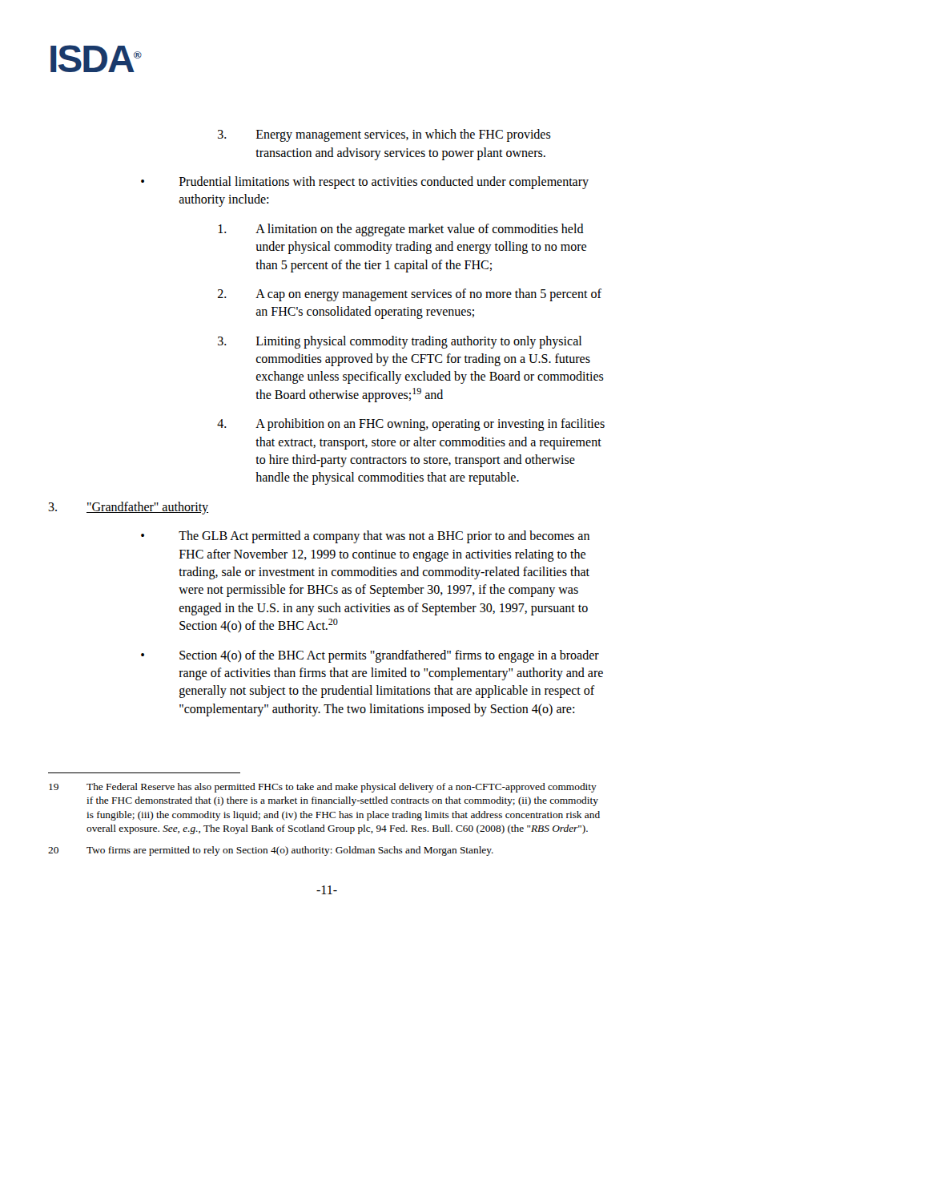ISDA®
3.
Energy management services, in which the FHC provides transaction and advisory services to power plant owners.
•
Prudential limitations with respect to activities conducted under complementary authority include:
1.
A limitation on the aggregate market value of commodities held under physical commodity trading and energy tolling to no more than 5 percent of the tier 1 capital of the FHC;
2.
A cap on energy management services of no more than 5 percent of an FHC's consolidated operating revenues;
3.
Limiting physical commodity trading authority to only physical commodities approved by the CFTC for trading on a U.S. futures exchange unless specifically excluded by the Board or commodities the Board otherwise approves;19 and
4.
A prohibition on an FHC owning, operating or investing in facilities that extract, transport, store or alter commodities and a requirement to hire third-party contractors to store, transport and otherwise handle the physical commodities that are reputable.
3.
"Grandfather" authority
•
The GLB Act permitted a company that was not a BHC prior to and becomes an FHC after November 12, 1999 to continue to engage in activities relating to the trading, sale or investment in commodities and commodity-related facilities that were not permissible for BHCs as of September 30, 1997, if the company was engaged in the U.S. in any such activities as of September 30, 1997, pursuant to Section 4(o) of the BHC Act.20
•
Section 4(o) of the BHC Act permits "grandfathered" firms to engage in a broader range of activities than firms that are limited to "complementary" authority and are generally not subject to the prudential limitations that are applicable in respect of "complementary" authority. The two limitations imposed by Section 4(o) are:
19
The Federal Reserve has also permitted FHCs to take and make physical delivery of a non-CFTC-approved commodity if the FHC demonstrated that (i) there is a market in financially-settled contracts on that commodity; (ii) the commodity is fungible; (iii) the commodity is liquid; and (iv) the FHC has in place trading limits that address concentration risk and overall exposure. See, e.g., The Royal Bank of Scotland Group plc, 94 Fed. Res. Bull. C60 (2008) (the "RBS Order").
20
Two firms are permitted to rely on Section 4(o) authority: Goldman Sachs and Morgan Stanley.
-11-